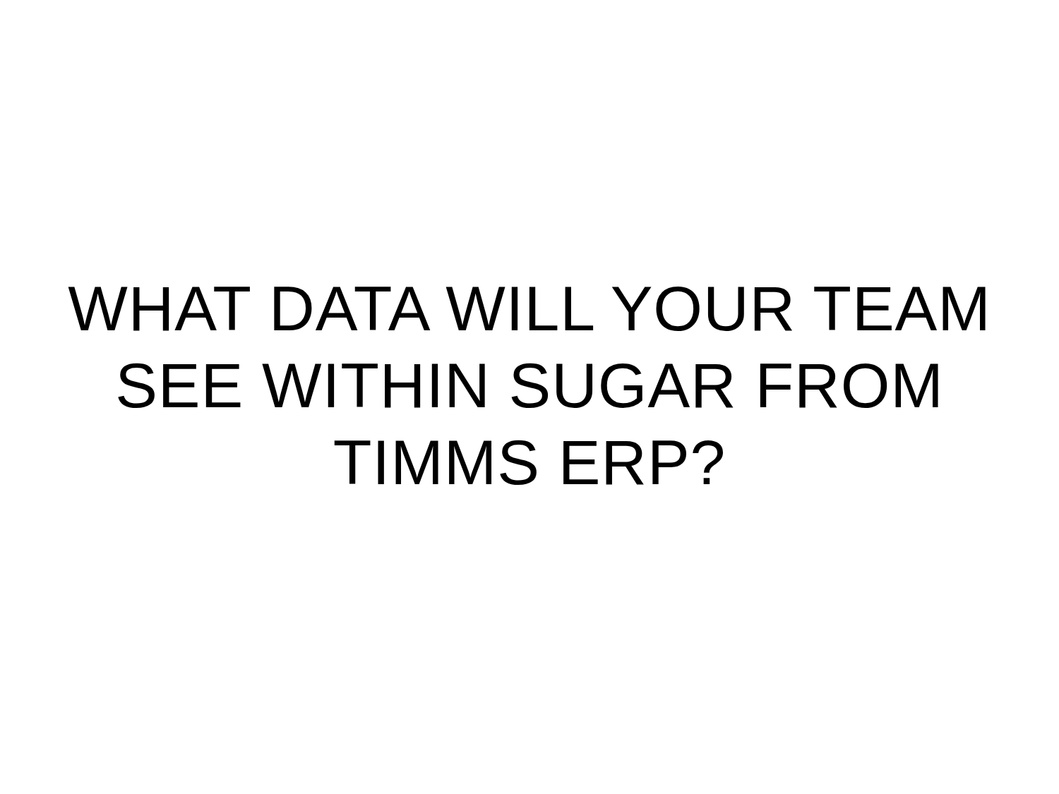WHAT DATA WILL YOUR TEAM SEE WITHIN SUGAR FROM TIMMS ERP?